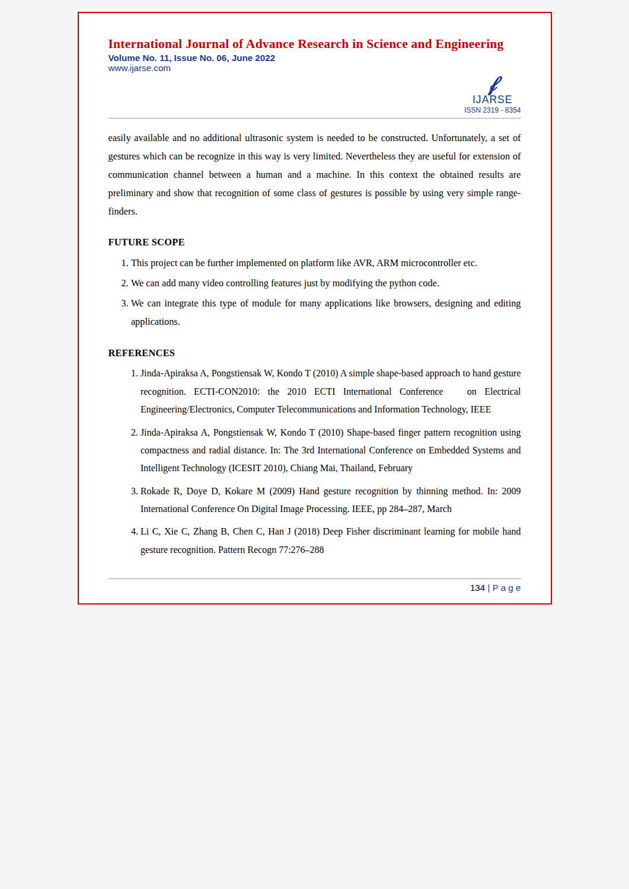International Journal of Advance Research in Science and Engineering
Volume No. 11, Issue No. 06, June 2022
www.ijarse.com
𝒻
IJARSE
ISSN 2319 - 8354
easily available and no additional ultrasonic system is needed to be constructed. Unfortunately, a set of gestures which can be recognize in this way is very limited. Nevertheless they are useful for extension of communication channel between a human and a machine. In this context the obtained results are preliminary and show that recognition of some class of gestures is possible by using very simple range-finders.
FUTURE SCOPE
This project can be further implemented on platform like AVR, ARM microcontroller etc.
We can add many video controlling features just by modifying the python code.
We can integrate this type of module for many applications like browsers, designing and editing applications.
REFERENCES
Jinda-Apiraksa A, Pongstiensak W, Kondo T (2010) A simple shape-based approach to hand gesture recognition. ECTI-CON2010: the 2010 ECTI International Conference on Electrical Engineering/Electronics, Computer Telecommunications and Information Technology, IEEE
Jinda-Apiraksa A, Pongstiensak W, Kondo T (2010) Shape-based finger pattern recognition using compactness and radial distance. In: The 3rd International Conference on Embedded Systems and Intelligent Technology (ICESIT 2010), Chiang Mai, Thailand, February
Rokade R, Doye D, Kokare M (2009) Hand gesture recognition by thinning method. In: 2009 International Conference On Digital Image Processing. IEEE, pp 284–287, March
Li C, Xie C, Zhang B, Chen C, Han J (2018) Deep Fisher discriminant learning for mobile hand gesture recognition. Pattern Recogn 77:276–288
134 | P a g e